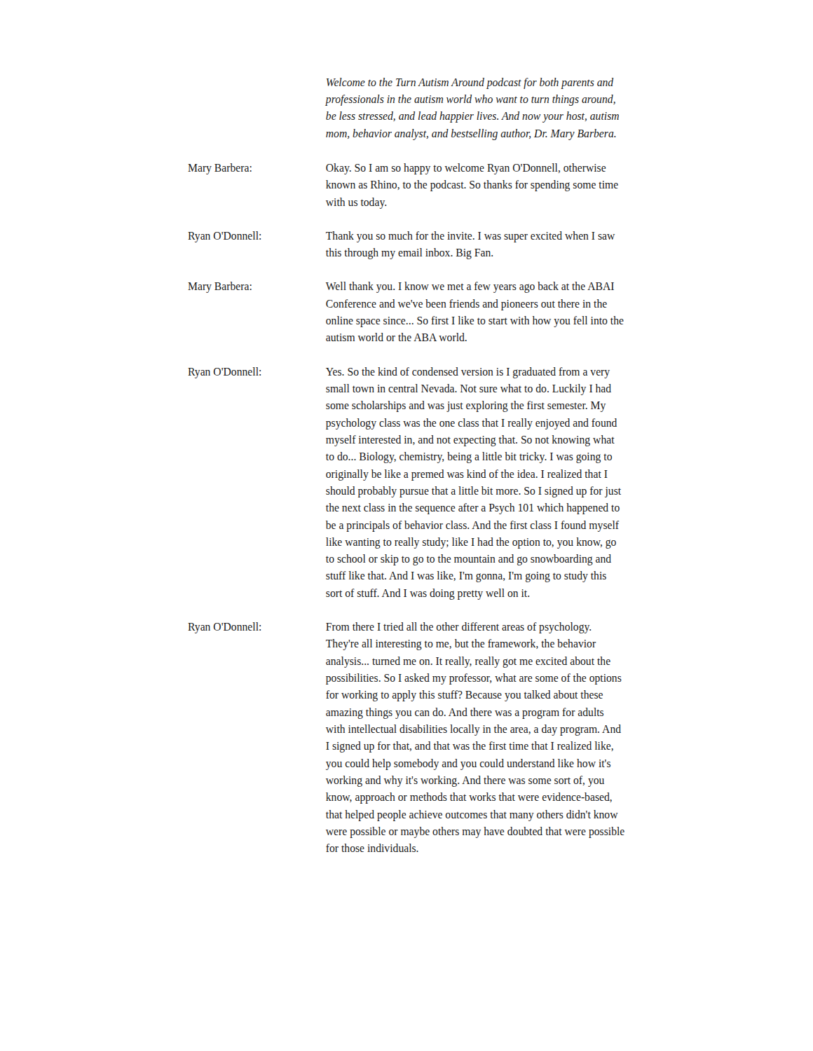Welcome to the Turn Autism Around podcast for both parents and professionals in the autism world who want to turn things around, be less stressed, and lead happier lives. And now your host, autism mom, behavior analyst, and bestselling author, Dr. Mary Barbera.
Mary Barbera:
Okay. So I am so happy to welcome Ryan O'Donnell, otherwise known as Rhino, to the podcast. So thanks for spending some time with us today.
Ryan O'Donnell:
Thank you so much for the invite. I was super excited when I saw this through my email inbox. Big Fan.
Mary Barbera:
Well thank you. I know we met a few years ago back at the ABAI Conference and we've been friends and pioneers out there in the online space since... So first I like to start with how you fell into the autism world or the ABA world.
Ryan O'Donnell:
Yes. So the kind of condensed version is I graduated from a very small town in central Nevada. Not sure what to do. Luckily I had some scholarships and was just exploring the first semester. My psychology class was the one class that I really enjoyed and found myself interested in, and not expecting that. So not knowing what to do... Biology, chemistry, being a little bit tricky. I was going to originally be like a premed was kind of the idea. I realized that I should probably pursue that a little bit more. So I signed up for just the next class in the sequence after a Psych 101 which happened to be a principals of behavior class. And the first class I found myself like wanting to really study; like I had the option to, you know, go to school or skip to go to the mountain and go snowboarding and stuff like that. And I was like, I'm gonna, I'm going to study this sort of stuff. And I was doing pretty well on it.
Ryan O'Donnell:
From there I tried all the other different areas of psychology. They're all interesting to me, but the framework, the behavior analysis... turned me on. It really, really got me excited about the possibilities. So I asked my professor, what are some of the options for working to apply this stuff? Because you talked about these amazing things you can do. And there was a program for adults with intellectual disabilities locally in the area, a day program. And I signed up for that, and that was the first time that I realized like, you could help somebody and you could understand like how it's working and why it's working. And there was some sort of, you know, approach or methods that works that were evidence-based, that helped people achieve outcomes that many others didn't know were possible or maybe others may have doubted that were possible for those individuals.